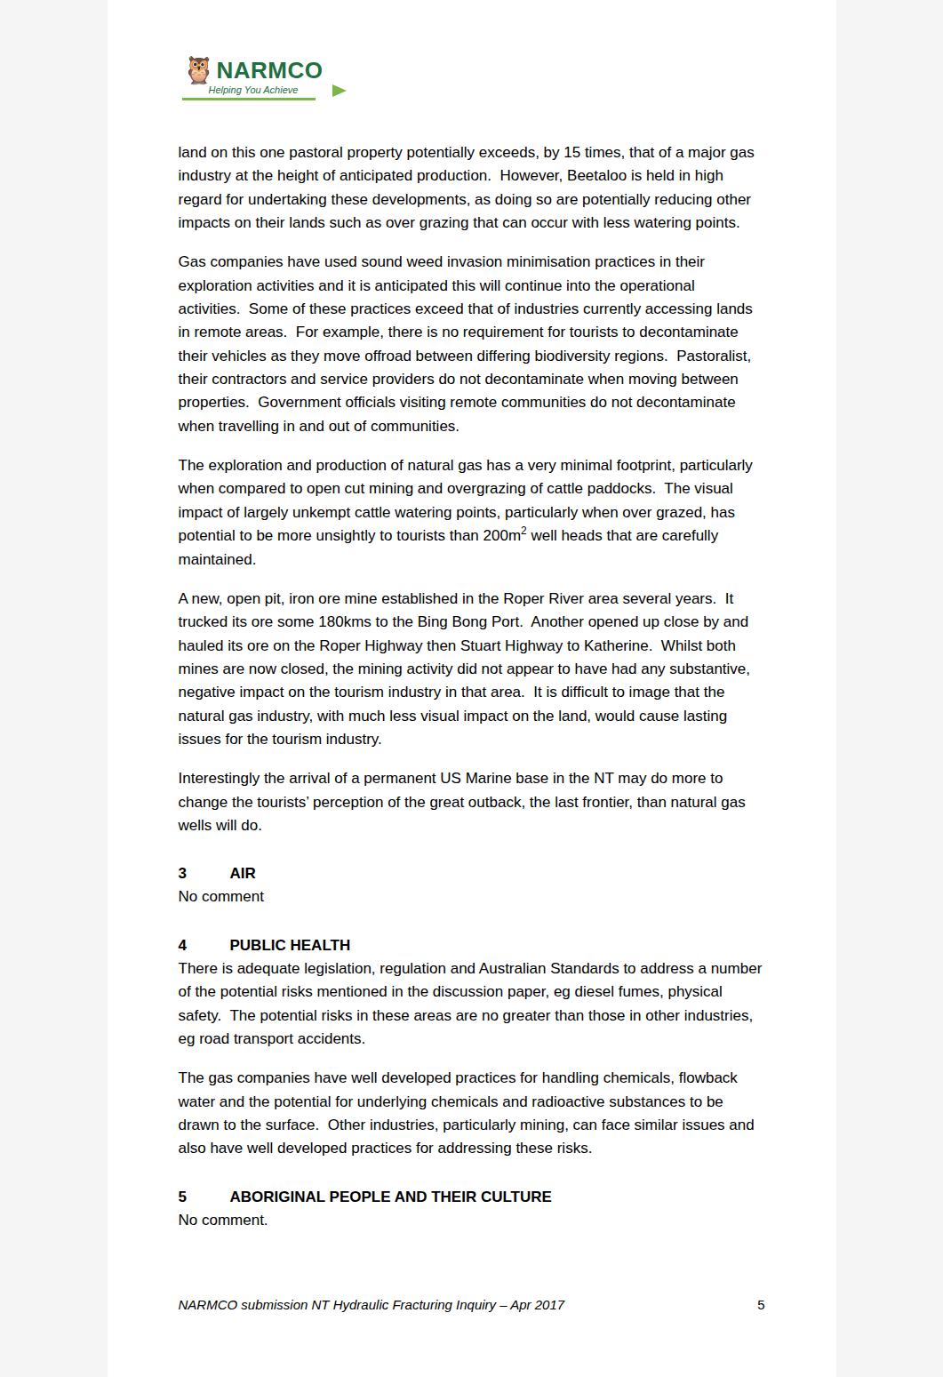🦉NARMCO Helping You Achieve
land on this one pastoral property potentially exceeds, by 15 times, that of a major gas industry at the height of anticipated production. However, Beetaloo is held in high regard for undertaking these developments, as doing so are potentially reducing other impacts on their lands such as over grazing that can occur with less watering points.
Gas companies have used sound weed invasion minimisation practices in their exploration activities and it is anticipated this will continue into the operational activities. Some of these practices exceed that of industries currently accessing lands in remote areas. For example, there is no requirement for tourists to decontaminate their vehicles as they move offroad between differing biodiversity regions. Pastoralist, their contractors and service providers do not decontaminate when moving between properties. Government officials visiting remote communities do not decontaminate when travelling in and out of communities.
The exploration and production of natural gas has a very minimal footprint, particularly when compared to open cut mining and overgrazing of cattle paddocks. The visual impact of largely unkempt cattle watering points, particularly when over grazed, has potential to be more unsightly to tourists than 200m2 well heads that are carefully maintained.
A new, open pit, iron ore mine established in the Roper River area several years. It trucked its ore some 180kms to the Bing Bong Port. Another opened up close by and hauled its ore on the Roper Highway then Stuart Highway to Katherine. Whilst both mines are now closed, the mining activity did not appear to have had any substantive, negative impact on the tourism industry in that area. It is difficult to image that the natural gas industry, with much less visual impact on the land, would cause lasting issues for the tourism industry.
Interestingly the arrival of a permanent US Marine base in the NT may do more to change the tourists’ perception of the great outback, the last frontier, than natural gas wells will do.
3 AIR
No comment
4 PUBLIC HEALTH
There is adequate legislation, regulation and Australian Standards to address a number of the potential risks mentioned in the discussion paper, eg diesel fumes, physical safety. The potential risks in these areas are no greater than those in other industries, eg road transport accidents.
The gas companies have well developed practices for handling chemicals, flowback water and the potential for underlying chemicals and radioactive substances to be drawn to the surface. Other industries, particularly mining, can face similar issues and also have well developed practices for addressing these risks.
5 ABORIGINAL PEOPLE AND THEIR CULTURE
No comment.
NARMCO submission NT Hydraulic Fracturing Inquiry – Apr 2017 5